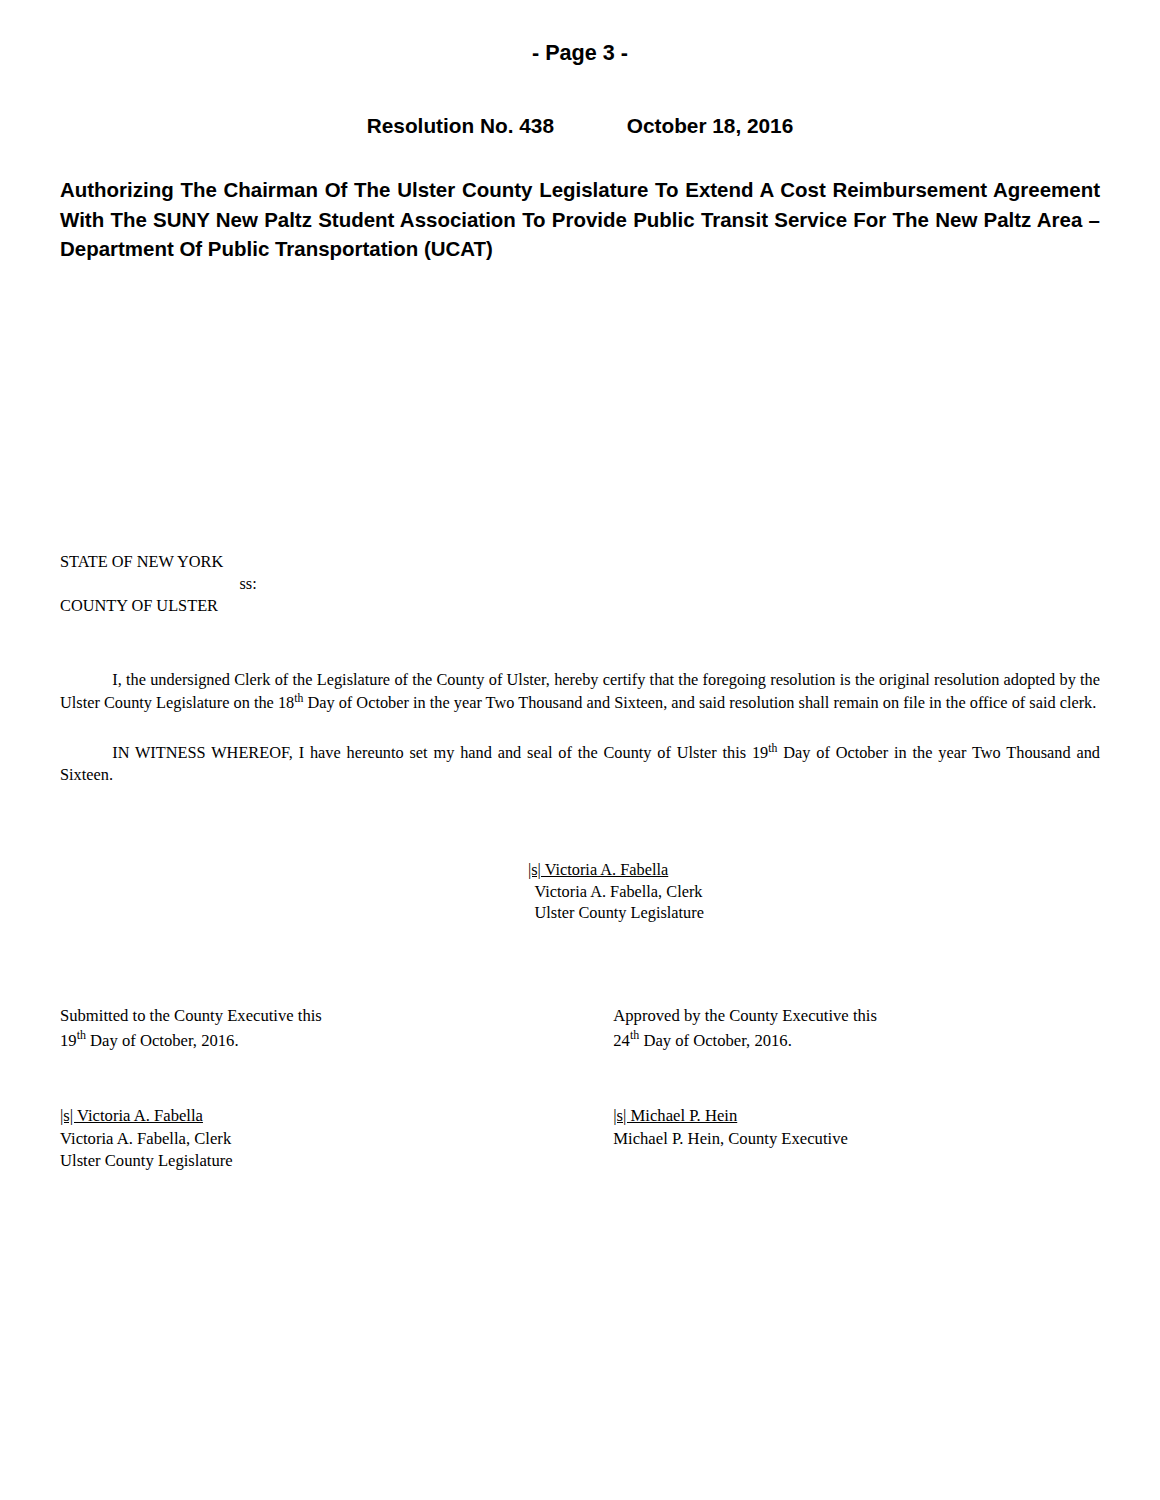- Page 3 -
Resolution No. 438 October 18, 2016
Authorizing The Chairman Of The Ulster County Legislature To Extend A Cost Reimbursement Agreement With The SUNY New Paltz Student Association To Provide Public Transit Service For The New Paltz Area – Department Of Public Transportation (UCAT)
STATE OF NEW YORK
ss: COUNTY OF ULSTER
I, the undersigned Clerk of the Legislature of the County of Ulster, hereby certify that the foregoing resolution is the original resolution adopted by the Ulster County Legislature on the 18th Day of October in the year Two Thousand and Sixteen, and said resolution shall remain on file in the office of said clerk.
IN WITNESS WHEREOF, I have hereunto set my hand and seal of the County of Ulster this 19th Day of October in the year Two Thousand and Sixteen.
|s| Victoria A. Fabella
Victoria A. Fabella, Clerk Ulster County Legislature
| Submitted to the County Executive this 19 th Day of October, 2016. | Approved by the County Executive this 24 th Day of October, 2016. |
| /s/ Victoria A. Fabella Victoria A. Fabella, Clerk Ulster County Legislature | /s/ Michael P. Hein Michael P. Hein, County Executive |